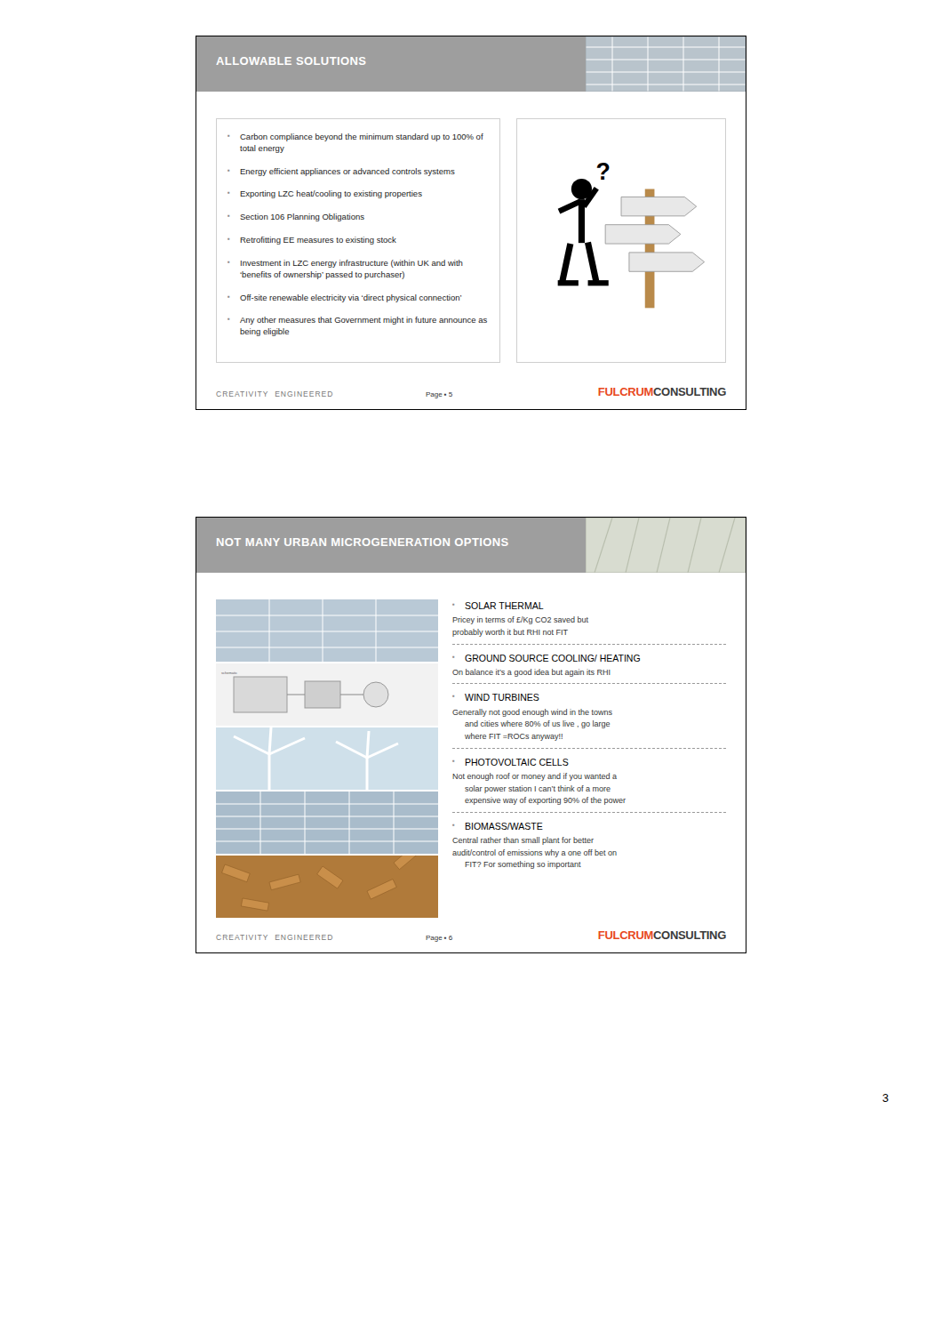Allowable Solutions
Carbon compliance beyond the minimum standard up to 100% of total energy
Energy efficient appliances or advanced controls systems
Exporting LZC heat/cooling to existing properties
Section 106 Planning Obligations
Retrofitting EE measures to existing stock
Investment in LZC energy infrastructure (within UK and with ‘benefits of ownership’ passed to purchaser)
Off-site renewable electricity via ‘direct physical connection’
Any other measures that Government might in future announce as being eligible
CREATIVITY ENGINEERED Page ▪ 5 FULCRUM CONSULTING
Not many urban microgeneration options
SOLAR THERMAL
Pricey in terms of £/Kg CO2 saved but
probably worth it but RHI not FIT
GROUND SOURCE COOLING/ HEATING
On balance it’s a good idea but again its RHI
WIND TURBINES
Generally not good enough wind in the towns
and cities where 80% of us live , go large
where FIT =ROCs anyway!!
PHOTOVOLTAIC CELLS
Not enough roof or money and if you wanted a
solar power station I can’t think of a more
expensive way of exporting 90% of the power
BIOMASS/WASTE
Central rather than small plant for better
audit/control of emissions why a one off bet on
FIT? For something so important
CREATIVITY ENGINEERED Page ▪ 6 FULCRUM CONSULTING
3